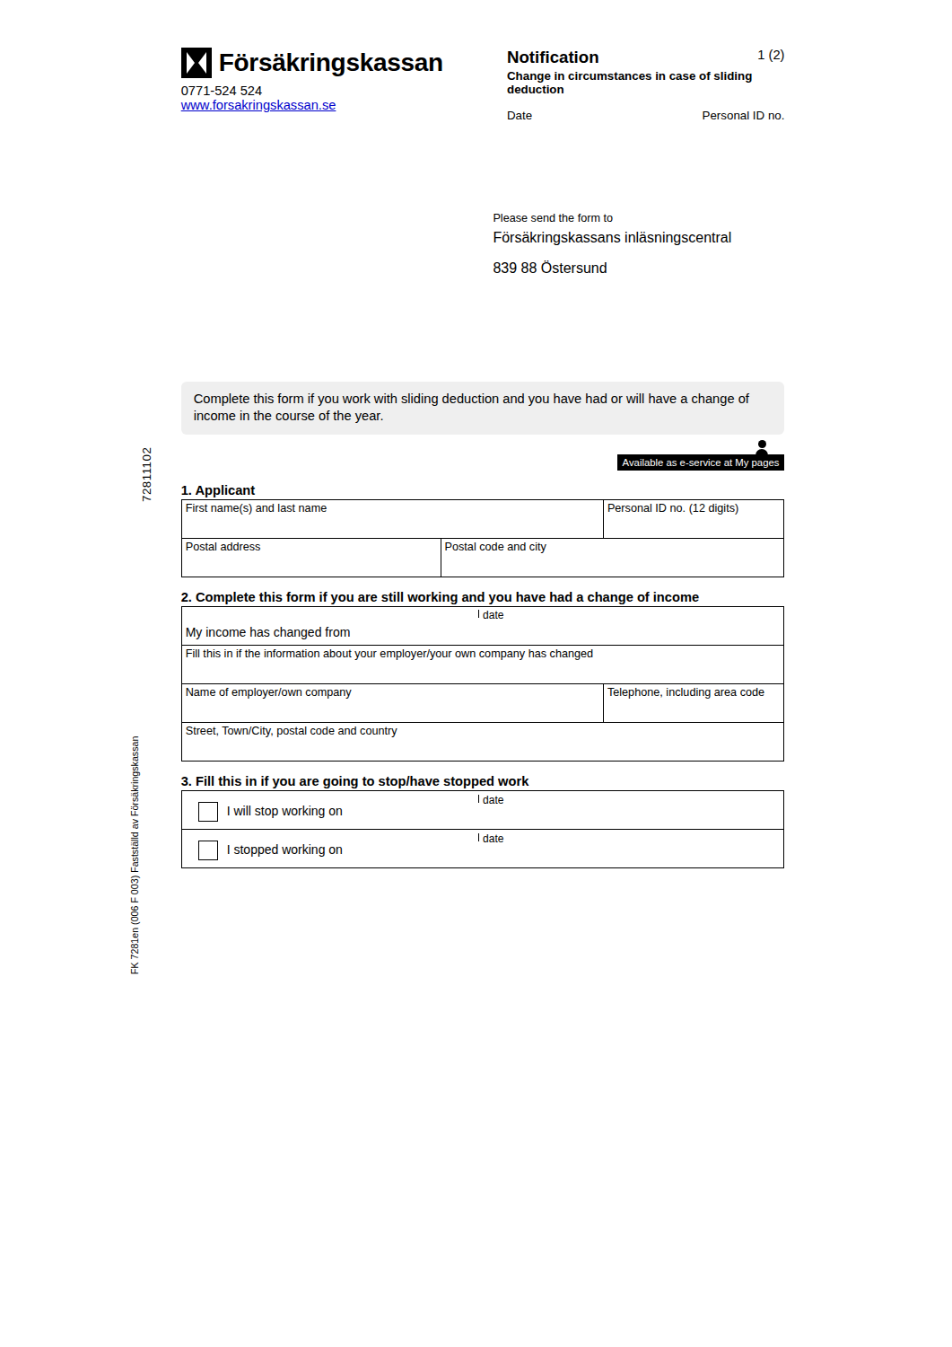Försäkringskassan
0771-524 524
www.forsakringskassan.se
1 (2)
Notification
Change in circumstances in case of sliding deduction
Date Personal ID no.
Please send the form to
Försäkringskassans inläsningscentral
839 88 Östersund
Complete this form if you work with sliding deduction and you have had or will have a change of income in the course of the year.
Available as e-service at My pages
1. Applicant
| First name(s) and last name | Personal ID no. (12 digits) |
| Postal address | Postal code and city |
2. Complete this form if you are still working and you have had a change of income
| date My income has changed from |
| Fill this in if the information about your employer/your own company has changed |
| Name of employer/own company | Telephone, including area code |
| Street, Town/City, postal code and country |
3. Fill this in if you are going to stop/have stopped work
| date I will stop working on |
| date I stopped working on |
72811102
FK 7281en (006 F 003) Fastställd av Försäkringskassan